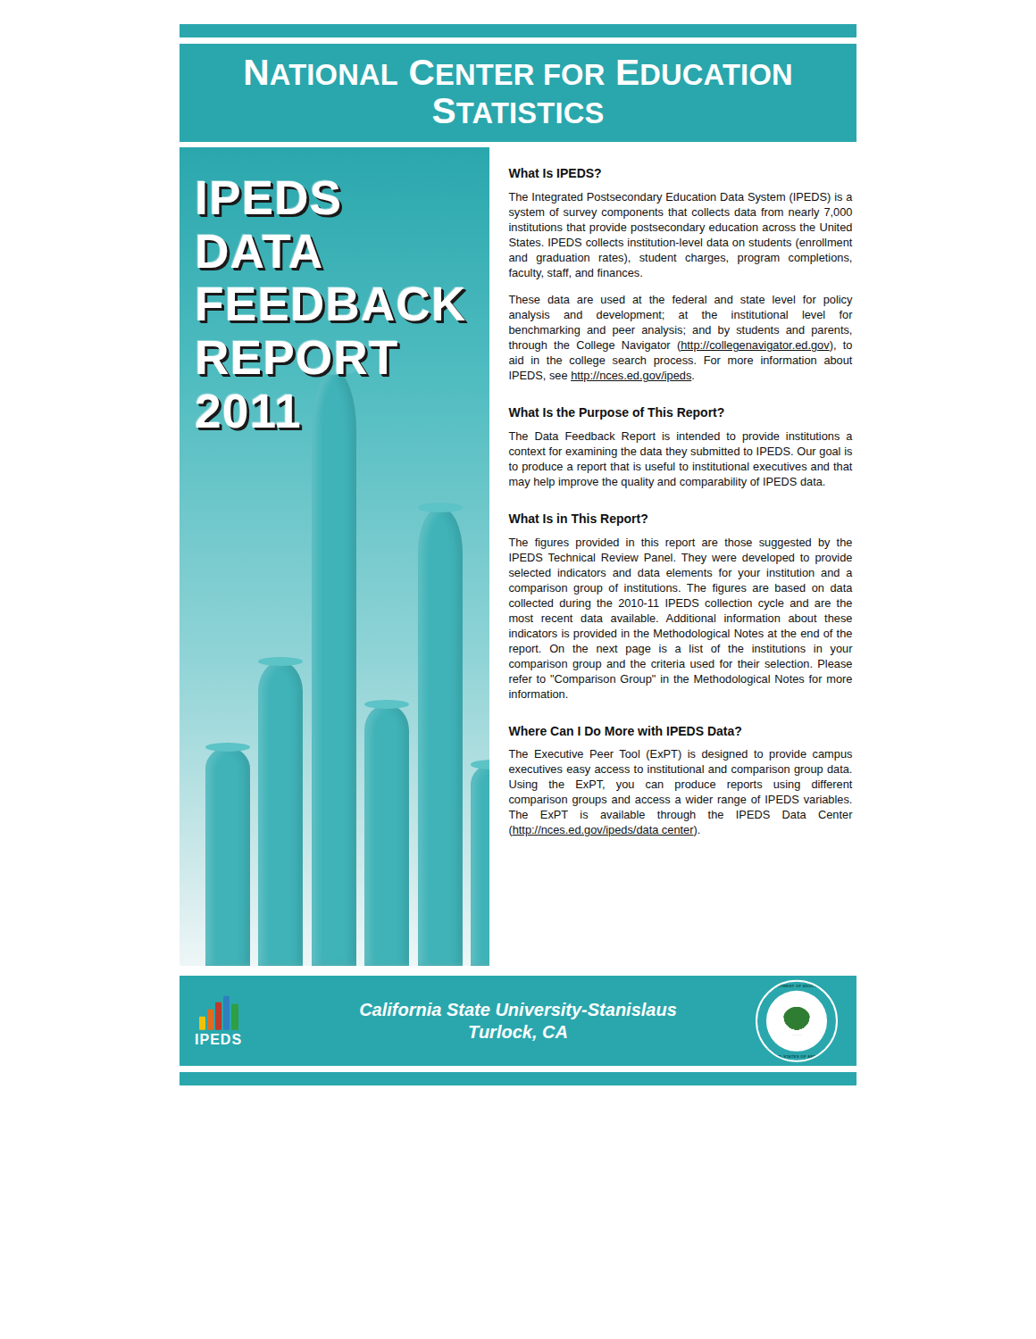NATIONAL CENTER FOR EDUCATION STATISTICS
IPEDS DATA FEEDBACK REPORT 2011
What Is IPEDS?
The Integrated Postsecondary Education Data System (IPEDS) is a system of survey components that collects data from nearly 7,000 institutions that provide postsecondary education across the United States. IPEDS collects institution-level data on students (enrollment and graduation rates), student charges, program completions, faculty, staff, and finances.
These data are used at the federal and state level for policy analysis and development; at the institutional level for benchmarking and peer analysis; and by students and parents, through the College Navigator (http://collegenavigator.ed.gov), to aid in the college search process. For more information about IPEDS, see http://nces.ed.gov/ipeds.
What Is the Purpose of This Report?
The Data Feedback Report is intended to provide institutions a context for examining the data they submitted to IPEDS. Our goal is to produce a report that is useful to institutional executives and that may help improve the quality and comparability of IPEDS data.
What Is in This Report?
The figures provided in this report are those suggested by the IPEDS Technical Review Panel. They were developed to provide selected indicators and data elements for your institution and a comparison group of institutions. The figures are based on data collected during the 2010-11 IPEDS collection cycle and are the most recent data available. Additional information about these indicators is provided in the Methodological Notes at the end of the report. On the next page is a list of the institutions in your comparison group and the criteria used for their selection. Please refer to "Comparison Group" in the Methodological Notes for more information.
Where Can I Do More with IPEDS Data?
The Executive Peer Tool (ExPT) is designed to provide campus executives easy access to institutional and comparison group data. Using the ExPT, you can produce reports using different comparison groups and access a wider range of IPEDS variables. The ExPT is available through the IPEDS Data Center (http://nces.ed.gov/ipeds/data center).
IPEDS
California State University-Stanislaus
Turlock, CA
DEPARTMENT OF EDUCATION
UNITED STATES OF AMERICA